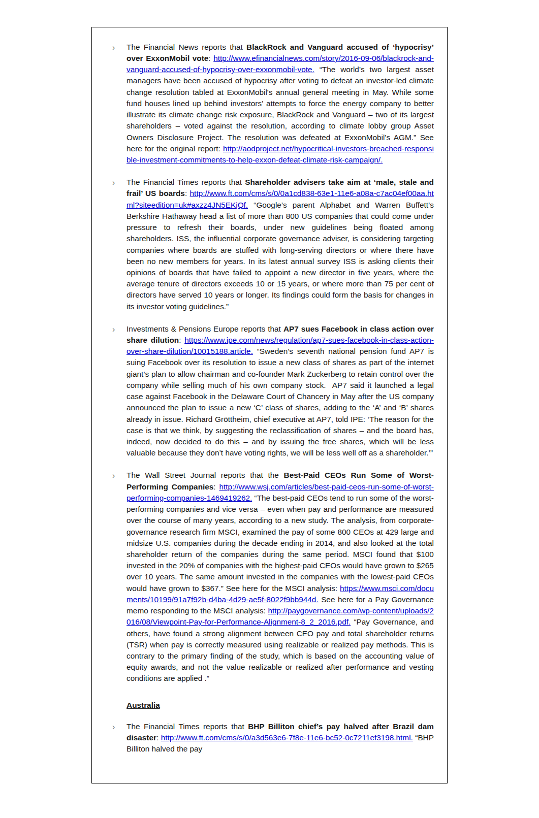The Financial News reports that BlackRock and Vanguard accused of ‘hypocrisy’ over ExxonMobil vote: http://www.efinancialnews.com/story/2016-09-06/blackrock-and-vanguard-accused-of-hypocrisy-over-exxonmobil-vote. “The world’s two largest asset managers have been accused of hypocrisy after voting to defeat an investor-led climate change resolution tabled at ExxonMobil's annual general meeting in May. While some fund houses lined up behind investors’ attempts to force the energy company to better illustrate its climate change risk exposure, BlackRock and Vanguard – two of its largest shareholders – voted against the resolution, according to climate lobby group Asset Owners Disclosure Project. The resolution was defeated at ExxonMobil’s AGM.” See here for the original report: http://aodproject.net/hypocritical-investors-breached-responsible-investment-commitments-to-help-exxon-defeat-climate-risk-campaign/.
The Financial Times reports that Shareholder advisers take aim at ‘male, stale and frail’ US boards: http://www.ft.com/cms/s/0/0a1cd838-63e1-11e6-a08a-c7ac04ef00aa.html?siteedition=uk#axzz4JN5EKjQf. “Google’s parent Alphabet and Warren Buffett’s Berkshire Hathaway head a list of more than 800 US companies that could come under pressure to refresh their boards, under new guidelines being floated among shareholders. ISS, the influential corporate governance adviser, is considering targeting companies where boards are stuffed with long-serving directors or where there have been no new members for years. In its latest annual survey ISS is asking clients their opinions of boards that have failed to appoint a new director in five years, where the average tenure of directors exceeds 10 or 15 years, or where more than 75 per cent of directors have served 10 years or longer. Its findings could form the basis for changes in its investor voting guidelines.”
Investments & Pensions Europe reports that AP7 sues Facebook in class action over share dilution: https://www.ipe.com/news/regulation/ap7-sues-facebook-in-class-action-over-share-dilution/10015188.article. “Sweden’s seventh national pension fund AP7 is suing Facebook over its resolution to issue a new class of shares as part of the internet giant’s plan to allow chairman and co-founder Mark Zuckerberg to retain control over the company while selling much of his own company stock. AP7 said it launched a legal case against Facebook in the Delaware Court of Chancery in May after the US company announced the plan to issue a new ‘C’ class of shares, adding to the ‘A’ and ‘B’ shares already in issue. Richard Gröttheim, chief executive at AP7, told IPE: ‘The reason for the case is that we think, by suggesting the reclassification of shares – and the board has, indeed, now decided to do this – and by issuing the free shares, which will be less valuable because they don’t have voting rights, we will be less well off as a shareholder.’”
The Wall Street Journal reports that the Best-Paid CEOs Run Some of Worst-Performing Companies: http://www.wsj.com/articles/best-paid-ceos-run-some-of-worst-performing-companies-1469419262. “The best-paid CEOs tend to run some of the worst-performing companies and vice versa – even when pay and performance are measured over the course of many years, according to a new study. The analysis, from corporate-governance research firm MSCI, examined the pay of some 800 CEOs at 429 large and midsize U.S. companies during the decade ending in 2014, and also looked at the total shareholder return of the companies during the same period. MSCI found that $100 invested in the 20% of companies with the highest-paid CEOs would have grown to $265 over 10 years. The same amount invested in the companies with the lowest-paid CEOs would have grown to $367.” See here for the MSCI analysis: https://www.msci.com/documents/10199/91a7f92b-d4ba-4d29-ae5f-8022f9bb944d. See here for a Pay Governance memo responding to the MSCI analysis: http://paygovernance.com/wp-content/uploads/2016/08/Viewpoint-Pay-for-Performance-Alignment-8_2_2016.pdf. “Pay Governance, and others, have found a strong alignment between CEO pay and total shareholder returns (TSR) when pay is correctly measured using realizable or realized pay methods. This is contrary to the primary finding of the study, which is based on the accounting value of equity awards, and not the value realizable or realized after performance and vesting conditions are applied .”
Australia
The Financial Times reports that BHP Billiton chief’s pay halved after Brazil dam disaster: http://www.ft.com/cms/s/0/a3d563e6-7f8e-11e6-bc52-0c7211ef3198.html. “BHP Billiton halved the pay